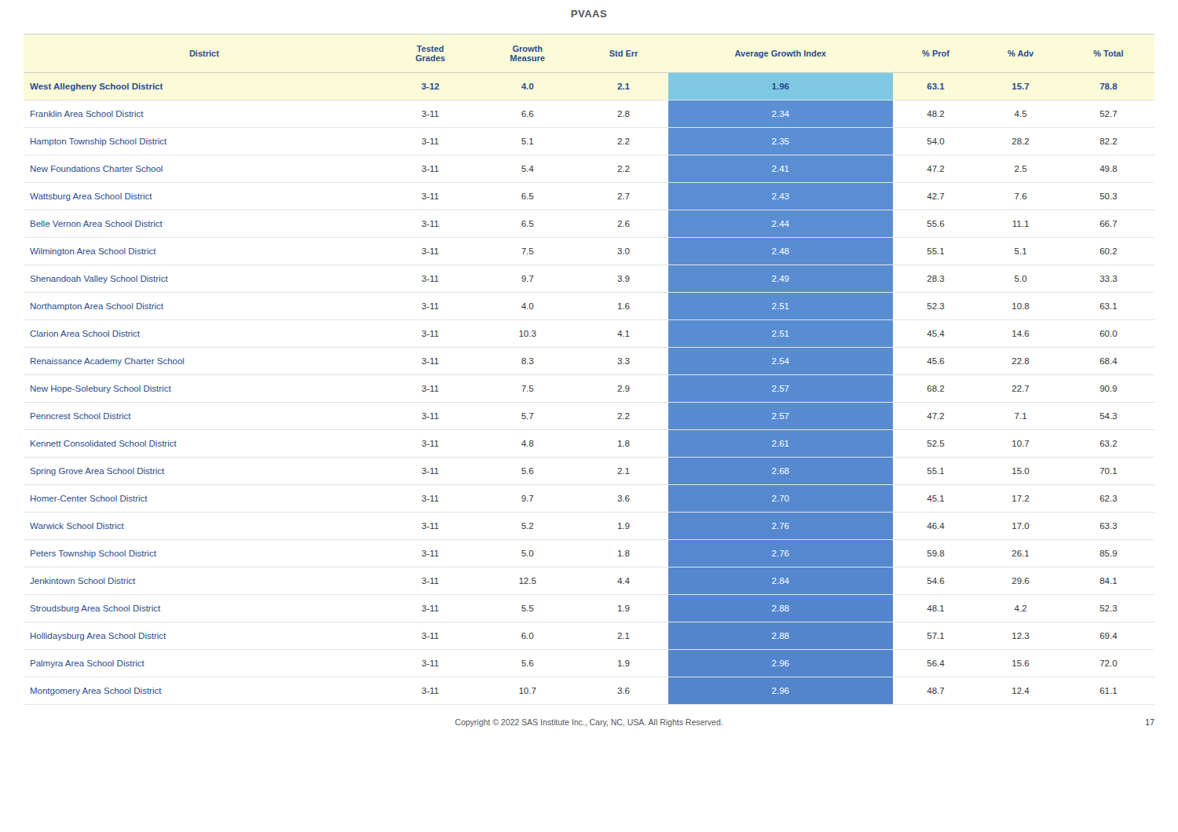PVAAS
| District | Tested Grades | Growth Measure | Std Err | Average Growth Index | % Prof | % Adv | % Total |
| --- | --- | --- | --- | --- | --- | --- | --- |
| West Allegheny School District | 3-12 | 4.0 | 2.1 | 1.96 | 63.1 | 15.7 | 78.8 |
| Franklin Area School District | 3-11 | 6.6 | 2.8 | 2.34 | 48.2 | 4.5 | 52.7 |
| Hampton Township School District | 3-11 | 5.1 | 2.2 | 2.35 | 54.0 | 28.2 | 82.2 |
| New Foundations Charter School | 3-11 | 5.4 | 2.2 | 2.41 | 47.2 | 2.5 | 49.8 |
| Wattsburg Area School District | 3-11 | 6.5 | 2.7 | 2.43 | 42.7 | 7.6 | 50.3 |
| Belle Vernon Area School District | 3-11 | 6.5 | 2.6 | 2.44 | 55.6 | 11.1 | 66.7 |
| Wilmington Area School District | 3-11 | 7.5 | 3.0 | 2.48 | 55.1 | 5.1 | 60.2 |
| Shenandoah Valley School District | 3-11 | 9.7 | 3.9 | 2.49 | 28.3 | 5.0 | 33.3 |
| Northampton Area School District | 3-11 | 4.0 | 1.6 | 2.51 | 52.3 | 10.8 | 63.1 |
| Clarion Area School District | 3-11 | 10.3 | 4.1 | 2.51 | 45.4 | 14.6 | 60.0 |
| Renaissance Academy Charter School | 3-11 | 8.3 | 3.3 | 2.54 | 45.6 | 22.8 | 68.4 |
| New Hope-Solebury School District | 3-11 | 7.5 | 2.9 | 2.57 | 68.2 | 22.7 | 90.9 |
| Penncrest School District | 3-11 | 5.7 | 2.2 | 2.57 | 47.2 | 7.1 | 54.3 |
| Kennett Consolidated School District | 3-11 | 4.8 | 1.8 | 2.61 | 52.5 | 10.7 | 63.2 |
| Spring Grove Area School District | 3-11 | 5.6 | 2.1 | 2.68 | 55.1 | 15.0 | 70.1 |
| Homer-Center School District | 3-11 | 9.7 | 3.6 | 2.70 | 45.1 | 17.2 | 62.3 |
| Warwick School District | 3-11 | 5.2 | 1.9 | 2.76 | 46.4 | 17.0 | 63.3 |
| Peters Township School District | 3-11 | 5.0 | 1.8 | 2.76 | 59.8 | 26.1 | 85.9 |
| Jenkintown School District | 3-11 | 12.5 | 4.4 | 2.84 | 54.6 | 29.6 | 84.1 |
| Stroudsburg Area School District | 3-11 | 5.5 | 1.9 | 2.88 | 48.1 | 4.2 | 52.3 |
| Hollidaysburg Area School District | 3-11 | 6.0 | 2.1 | 2.88 | 57.1 | 12.3 | 69.4 |
| Palmyra Area School District | 3-11 | 5.6 | 1.9 | 2.96 | 56.4 | 15.6 | 72.0 |
| Montgomery Area School District | 3-11 | 10.7 | 3.6 | 2.96 | 48.7 | 12.4 | 61.1 |
Copyright © 2022 SAS Institute Inc., Cary, NC, USA. All Rights Reserved. 17